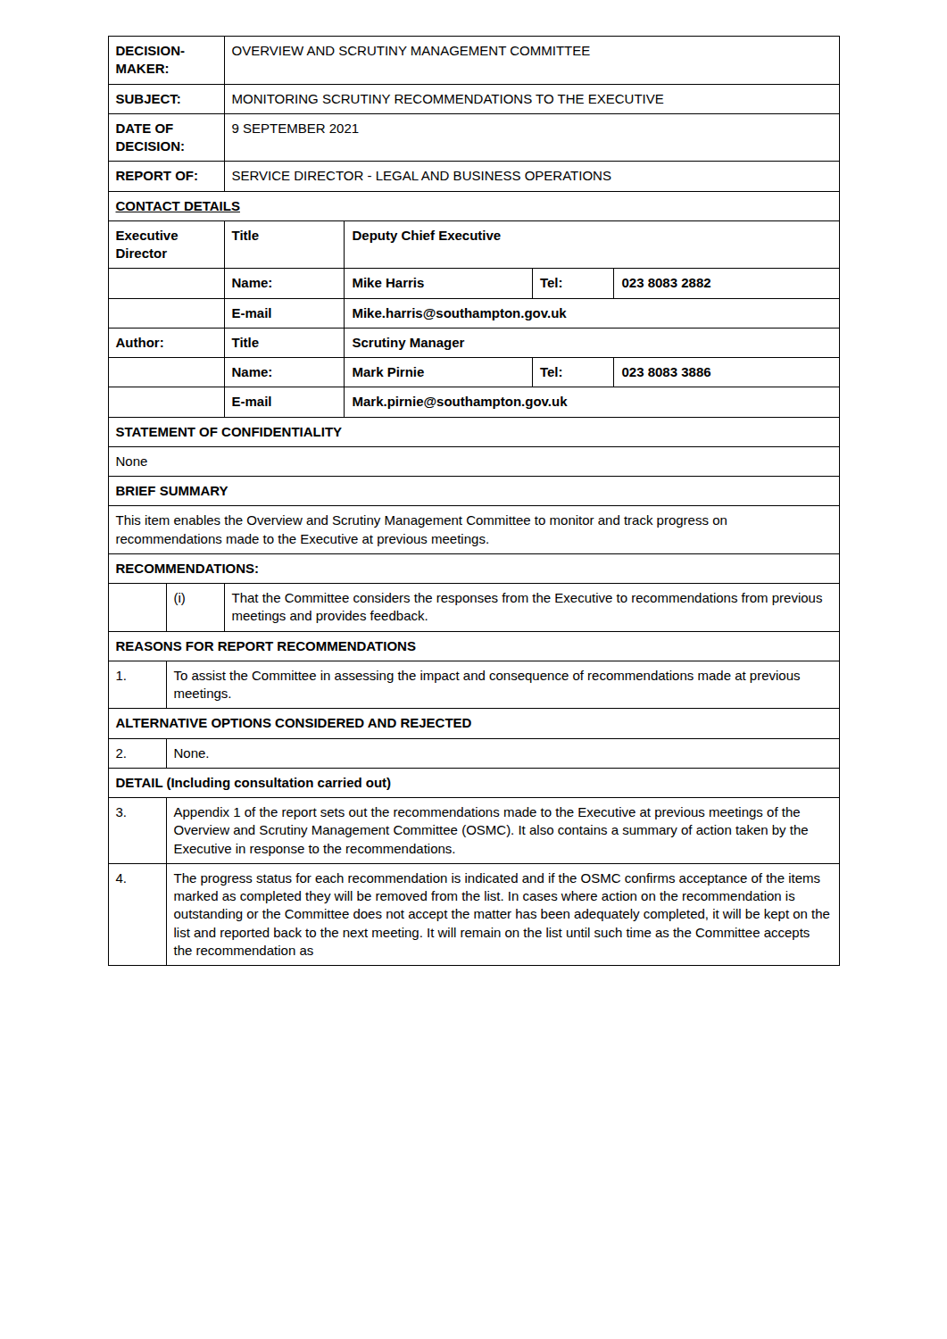| DECISION-MAKER: | OVERVIEW AND SCRUTINY MANAGEMENT COMMITTEE |
| SUBJECT: | MONITORING SCRUTINY RECOMMENDATIONS TO THE EXECUTIVE |
| DATE OF DECISION: | 9 SEPTEMBER 2021 |
| REPORT OF: | SERVICE DIRECTOR - LEGAL AND BUSINESS OPERATIONS |
| CONTACT DETAILS |
| Executive Director | Title | Deputy Chief Executive |
| | Name: | Mike Harris | Tel: | 023 8083 2882 |
| | E-mail | Mike.harris@southampton.gov.uk |
| Author: | Title | Scrutiny Manager |
| | Name: | Mark Pirnie | Tel: | 023 8083 3886 |
| | E-mail | Mark.pirnie@southampton.gov.uk |
| STATEMENT OF CONFIDENTIALITY |
| None |
| BRIEF SUMMARY |
| This item enables the Overview and Scrutiny Management Committee to monitor and track progress on recommendations made to the Executive at previous meetings. |
| RECOMMENDATIONS: |
| | (i) | That the Committee considers the responses from the Executive to recommendations from previous meetings and provides feedback. |
| REASONS FOR REPORT RECOMMENDATIONS |
| 1. | To assist the Committee in assessing the impact and consequence of recommendations made at previous meetings. |
| ALTERNATIVE OPTIONS CONSIDERED AND REJECTED |
| 2. | None. |
| DETAIL (Including consultation carried out) |
| 3. | Appendix 1 of the report sets out the recommendations made to the Executive at previous meetings of the Overview and Scrutiny Management Committee (OSMC). It also contains a summary of action taken by the Executive in response to the recommendations. |
| 4. | The progress status for each recommendation is indicated and if the OSMC confirms acceptance of the items marked as completed they will be removed from the list. In cases where action on the recommendation is outstanding or the Committee does not accept the matter has been adequately completed, it will be kept on the list and reported back to the next meeting. It will remain on the list until such time as the Committee accepts the recommendation as |